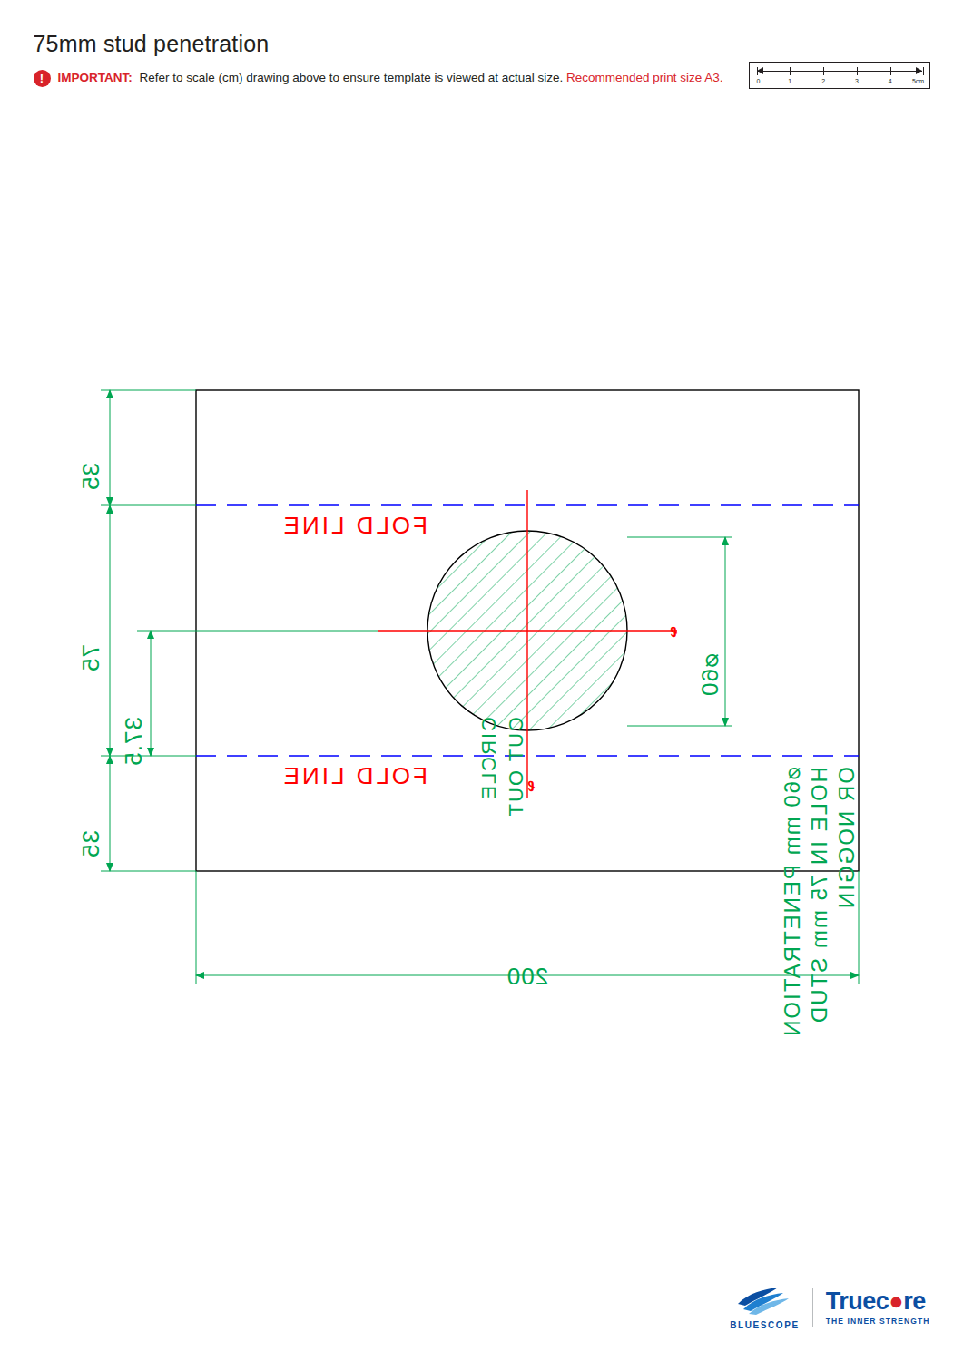75mm stud penetration
! IMPORTANT: Refer to scale (cm) drawing above to ensure template is viewed at actual size. Recommended print size A3.
0
1
2
3
4
5cm
35 75 35 37.5 ⌀60 200 FOLD LINE FOLD LINE CIRCLE CUT OUT ⌀60 mm PENETRATION HOLE IN 75 mm STUD OR NOGGIN ℓ ℓ
BLUESCOPE
Truec●re
THE INNER STRENGTH